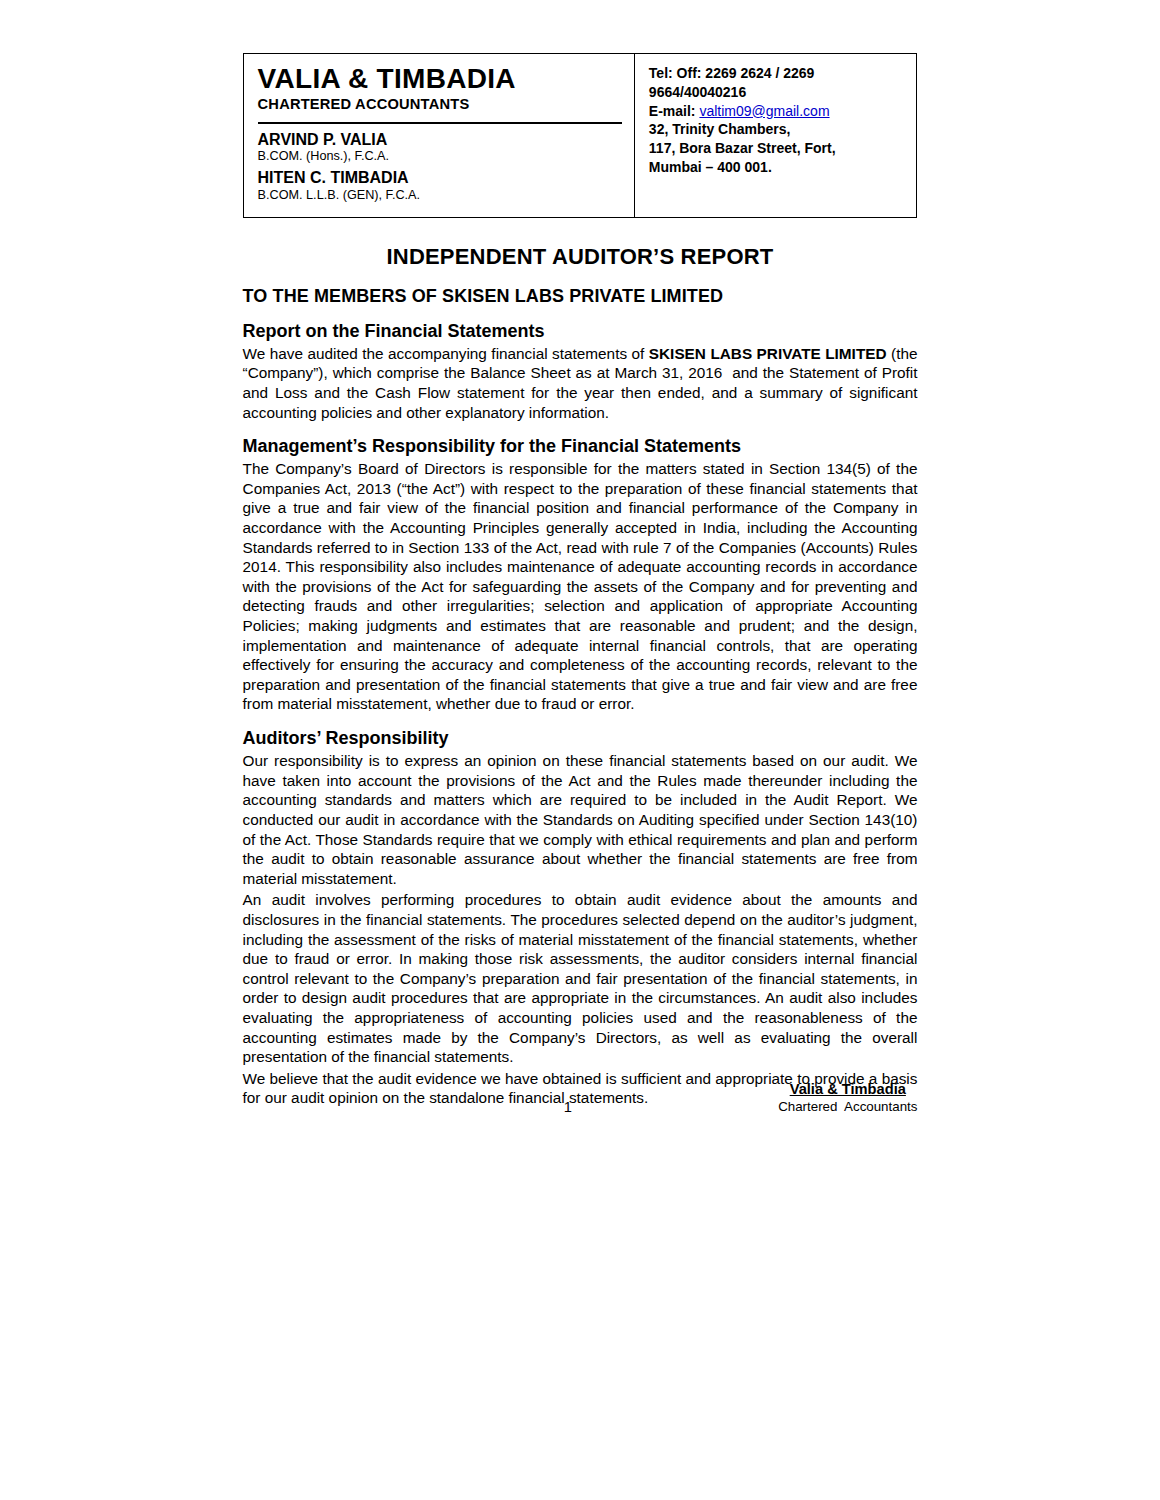VALIA & TIMBADIA
CHARTERED ACCOUNTANTS
ARVIND P. VALIA
B.COM. (Hons.), F.C.A.
HITEN C. TIMBADIA
B.COM. L.L.B. (GEN), F.C.A.
Tel: Off: 2269 2624 / 2269 9664/40040216
E-mail: valtim09@gmail.com
32, Trinity Chambers,
117, Bora Bazar Street, Fort,
Mumbai – 400 001.
INDEPENDENT AUDITOR’S REPORT
TO THE MEMBERS OF SKISEN LABS PRIVATE LIMITED
Report on the Financial Statements
We have audited the accompanying financial statements of SKISEN LABS PRIVATE LIMITED (the “Company”), which comprise the Balance Sheet as at March 31, 2016 and the Statement of Profit and Loss and the Cash Flow statement for the year then ended, and a summary of significant accounting policies and other explanatory information.
Management’s Responsibility for the Financial Statements
The Company’s Board of Directors is responsible for the matters stated in Section 134(5) of the Companies Act, 2013 (“the Act”) with respect to the preparation of these financial statements that give a true and fair view of the financial position and financial performance of the Company in accordance with the Accounting Principles generally accepted in India, including the Accounting Standards referred to in Section 133 of the Act, read with rule 7 of the Companies (Accounts) Rules 2014. This responsibility also includes maintenance of adequate accounting records in accordance with the provisions of the Act for safeguarding the assets of the Company and for preventing and detecting frauds and other irregularities; selection and application of appropriate Accounting Policies; making judgments and estimates that are reasonable and prudent; and the design, implementation and maintenance of adequate internal financial controls, that are operating effectively for ensuring the accuracy and completeness of the accounting records, relevant to the preparation and presentation of the financial statements that give a true and fair view and are free from material misstatement, whether due to fraud or error.
Auditors’ Responsibility
Our responsibility is to express an opinion on these financial statements based on our audit. We have taken into account the provisions of the Act and the Rules made thereunder including the accounting standards and matters which are required to be included in the Audit Report. We conducted our audit in accordance with the Standards on Auditing specified under Section 143(10) of the Act. Those Standards require that we comply with ethical requirements and plan and perform the audit to obtain reasonable assurance about whether the financial statements are free from material misstatement.
An audit involves performing procedures to obtain audit evidence about the amounts and disclosures in the financial statements. The procedures selected depend on the auditor’s judgment, including the assessment of the risks of material misstatement of the financial statements, whether due to fraud or error. In making those risk assessments, the auditor considers internal financial control relevant to the Company’s preparation and fair presentation of the financial statements, in order to design audit procedures that are appropriate in the circumstances. An audit also includes evaluating the appropriateness of accounting policies used and the reasonableness of the accounting estimates made by the Company’s Directors, as well as evaluating the overall presentation of the financial statements.
We believe that the audit evidence we have obtained is sufficient and appropriate to provide a basis for our audit opinion on the standalone financial statements.
1
Valia & Timbadia
Chartered Accountants